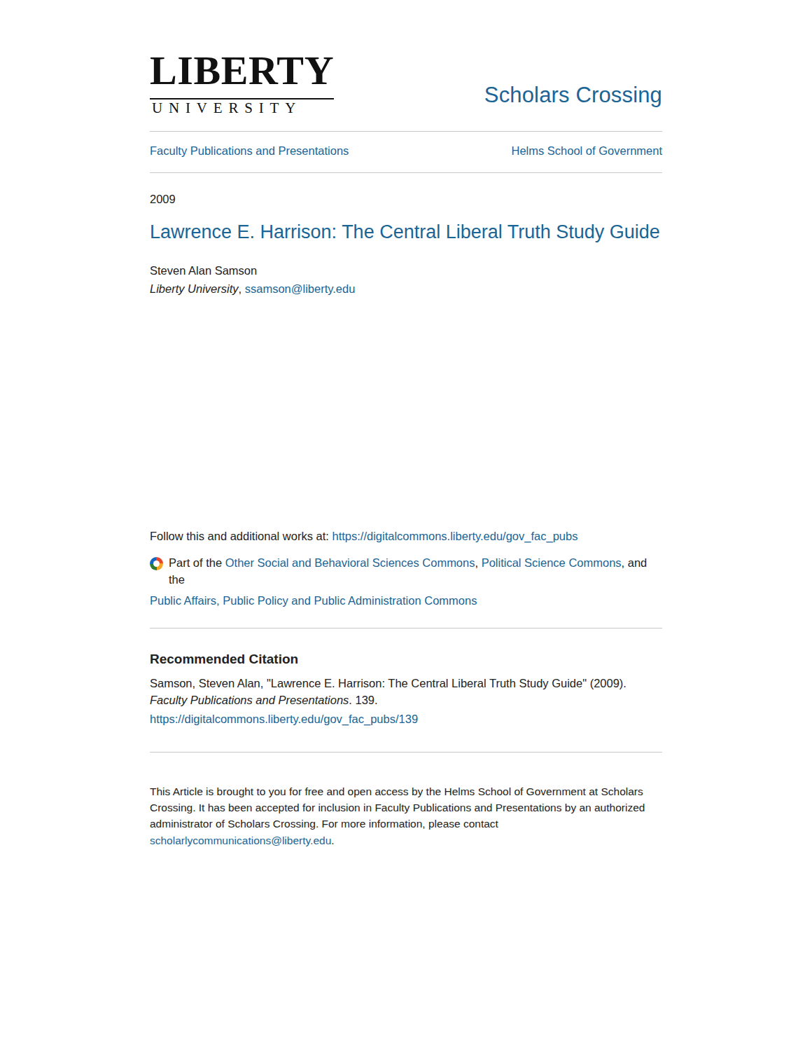LIBERTY
UNIVERSITY
Scholars Crossing
Faculty Publications and Presentations
Helms School of Government
2009
Lawrence E. Harrison: The Central Liberal Truth Study Guide
Steven Alan Samson
Liberty University, ssamson@liberty.edu
Follow this and additional works at: https://digitalcommons.liberty.edu/gov_fac_pubs
Part of the Other Social and Behavioral Sciences Commons, Political Science Commons, and the
Public Affairs, Public Policy and Public Administration Commons
Recommended Citation
Samson, Steven Alan, "Lawrence E. Harrison: The Central Liberal Truth Study Guide" (2009). Faculty Publications and Presentations. 139. https://digitalcommons.liberty.edu/gov_fac_pubs/139
This Article is brought to you for free and open access by the Helms School of Government at Scholars Crossing. It has been accepted for inclusion in Faculty Publications and Presentations by an authorized administrator of Scholars Crossing. For more information, please contact scholarlycommunications@liberty.edu.